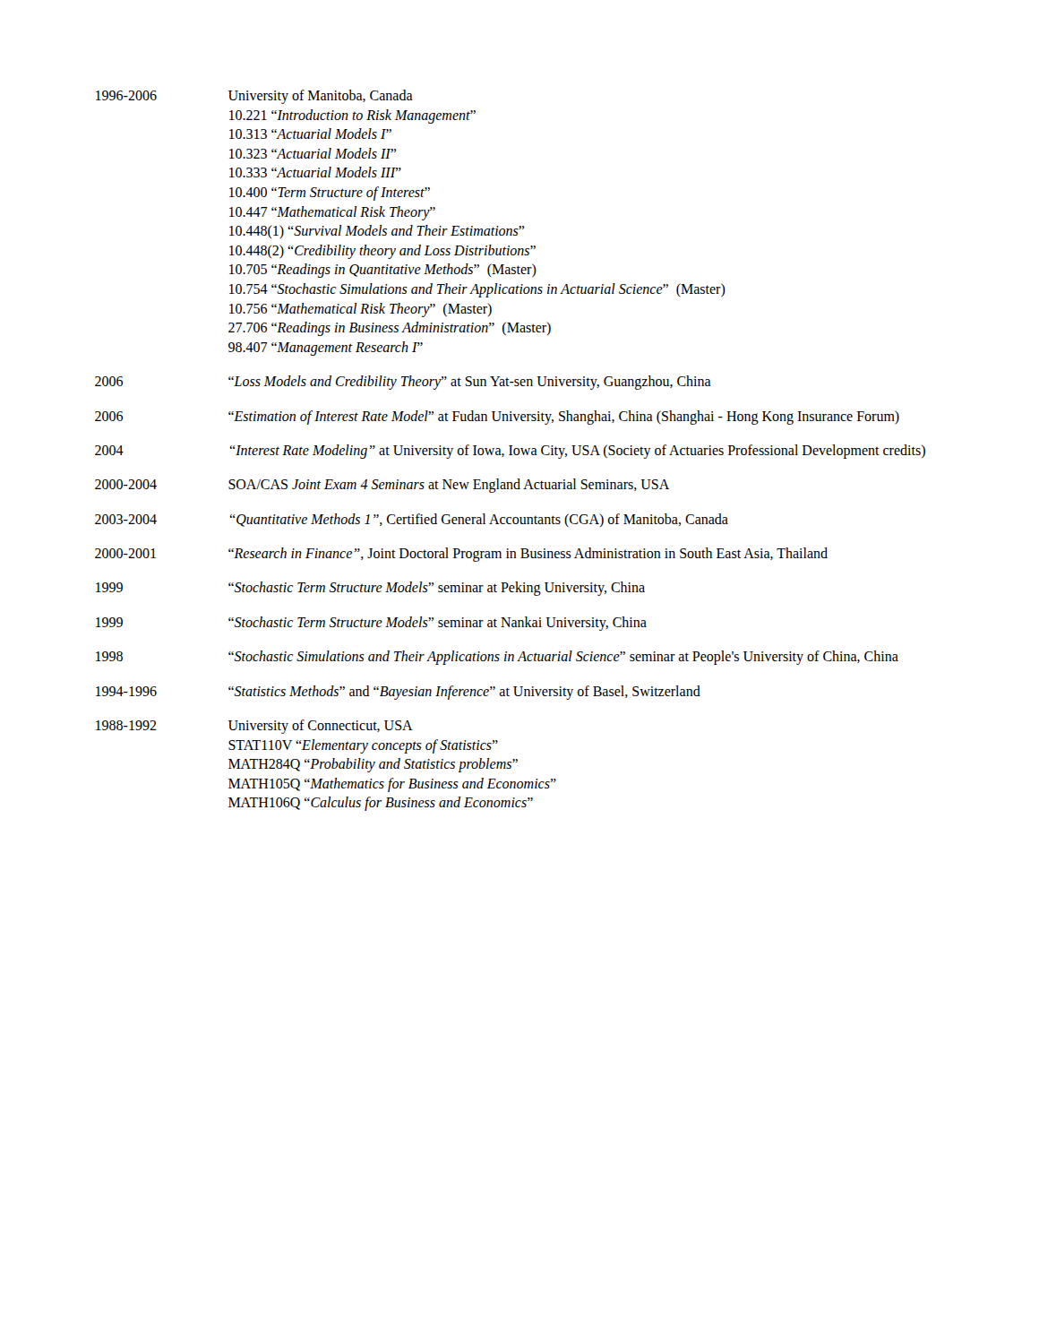| 1996-2006 | University of Manitoba, Canada 10.221 “ Introduction to Risk Management ” 10.313 “ Actuarial Models I ” 10.323 “ Actuarial Models II ” 10.333 “ Actuarial Models III ” 10.400 “ Term Structure of Interest ” 10.447 “ Mathematical Risk Theory ” 10.448(1) “ Survival Models and Their Estimations ” 10.448(2) “ Credibility theory and Loss Distributions ” 10.705 “ Readings in Quantitative Methods ” (Master) 10.754 “ Stochastic Simulations and Their Applications in Actuarial Science ” (Master) 10.756 “ Mathematical Risk Theory ” (Master) 27.706 “ Readings in Business Administration ” (Master) 98.407 “ Management Research I ” |
| 2006 | “ Loss Models and Credibility Theory ” at Sun Yat-sen University, Guangzhou, China |
| 2006 | “ Estimation of Interest Rate Model ” at Fudan University, Shanghai, China (Shanghai - Hong Kong Insurance Forum) |
| 2004 | “Interest Rate Modeling” at University of Iowa, Iowa City, USA (Society of Actuaries Professional Development credits) |
| 2000-2004 | SOA/CAS Joint Exam 4 Seminars at New England Actuarial Seminars, USA |
| 2003-2004 | “Quantitative Methods 1”, Certified General Accountants (CGA) of Manitoba, Canada |
| 2000-2001 | “ Research in Finance” , Joint Doctoral Program in Business Administration in South East Asia, Thailand |
| 1999 | “ Stochastic Term Structure Models ” seminar at Peking University, China |
| 1999 | “ Stochastic Term Structure Models ” seminar at Nankai University, China |
| 1998 | “ Stochastic Simulations and Their Applications in Actuarial Science ” seminar at People's University of China, China |
| 1994-1996 | “ Statistics Methods ” and “ Bayesian Inference ” at University of Basel, Switzerland |
| 1988-1992 | University of Connecticut, USA STAT110V “ Elementary concepts of Statistics ” MATH284Q “ Probability and Statistics problems ” MATH105Q “ Mathematics for Business and Economics ” MATH106Q “ Calculus for Business and Economics ” |